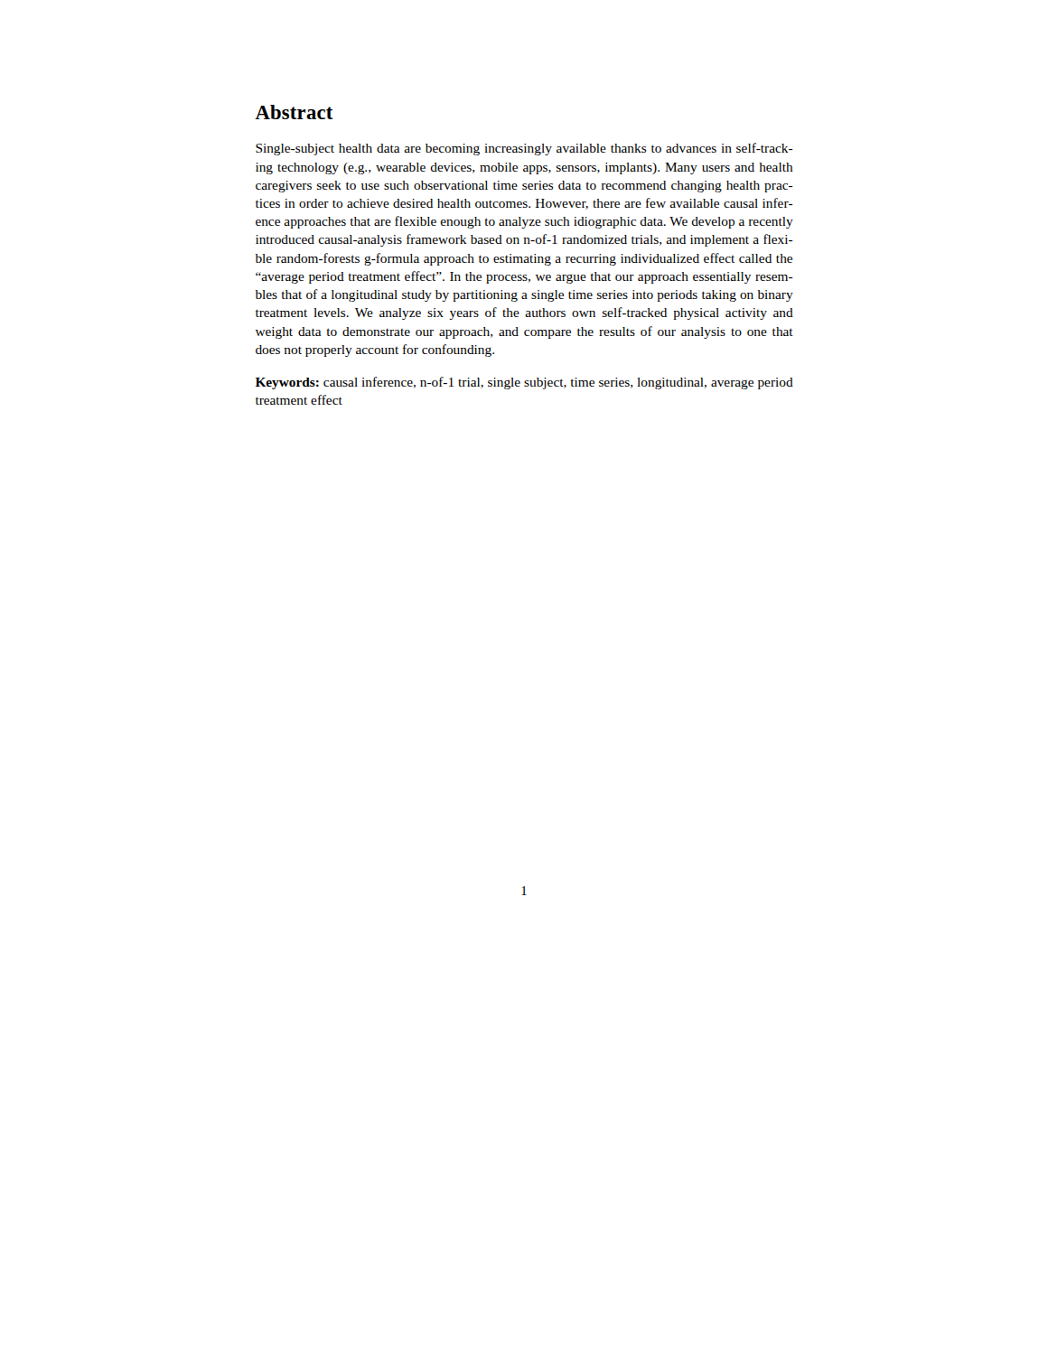Abstract
Single-subject health data are becoming increasingly available thanks to advances in self-tracking technology (e.g., wearable devices, mobile apps, sensors, implants). Many users and health caregivers seek to use such observational time series data to recommend changing health practices in order to achieve desired health outcomes. However, there are few available causal inference approaches that are flexible enough to analyze such idiographic data. We develop a recently introduced causal-analysis framework based on n-of-1 randomized trials, and implement a flexible random-forests g-formula approach to estimating a recurring individualized effect called the “average period treatment effect”. In the process, we argue that our approach essentially resembles that of a longitudinal study by partitioning a single time series into periods taking on binary treatment levels. We analyze six years of the authors own self-tracked physical activity and weight data to demonstrate our approach, and compare the results of our analysis to one that does not properly account for confounding.
Keywords: causal inference, n-of-1 trial, single subject, time series, longitudinal, average period treatment effect
1